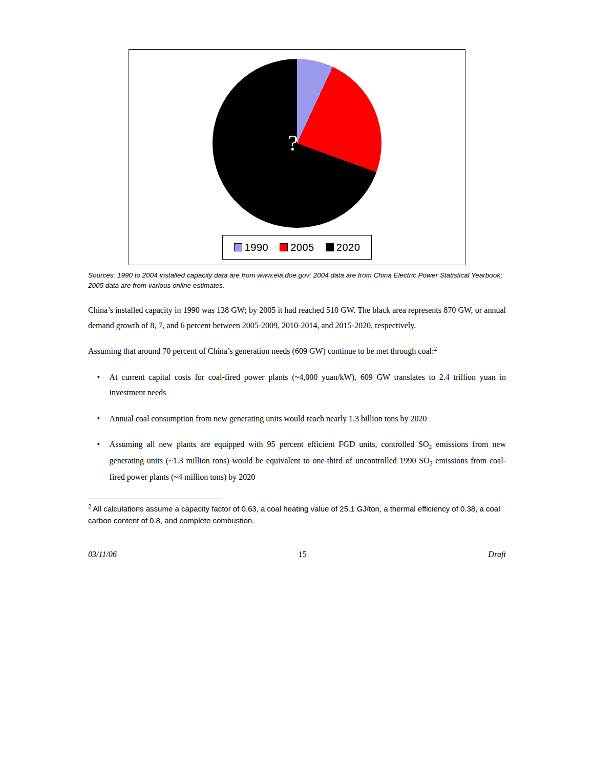?
1990 2005 2020
Sources: 1990 to 2004 installed capacity data are from www.eia.doe.gov; 2004 data are from China Electric Power Statistical Yearbook; 2005 data are from various online estimates.
China’s installed capacity in 1990 was 138 GW; by 2005 it had reached 510 GW. The black area represents 870 GW, or annual demand growth of 8, 7, and 6 percent between 2005-2009, 2010-2014, and 2015-2020, respectively.
Assuming that around 70 percent of China’s generation needs (609 GW) continue to be met through coal:2
At current capital costs for coal-fired power plants (~4,000 yuan/kW), 609 GW translates to 2.4 trillion yuan in investment needs
Annual coal consumption from new generating units would reach nearly 1.3 billion tons by 2020
Assuming all new plants are equipped with 95 percent efficient FGD units, controlled SO2 emissions from new generating units (~1.3 million tons) would be equivalent to one-third of uncontrolled 1990 SO2 emissions from coal-fired power plants (~4 million tons) by 2020
2 All calculations assume a capacity factor of 0.63, a coal heating value of 25.1 GJ/ton, a thermal efficiency of 0.38, a coal carbon content of 0.8, and complete combustion.
03/11/06 15 Draft